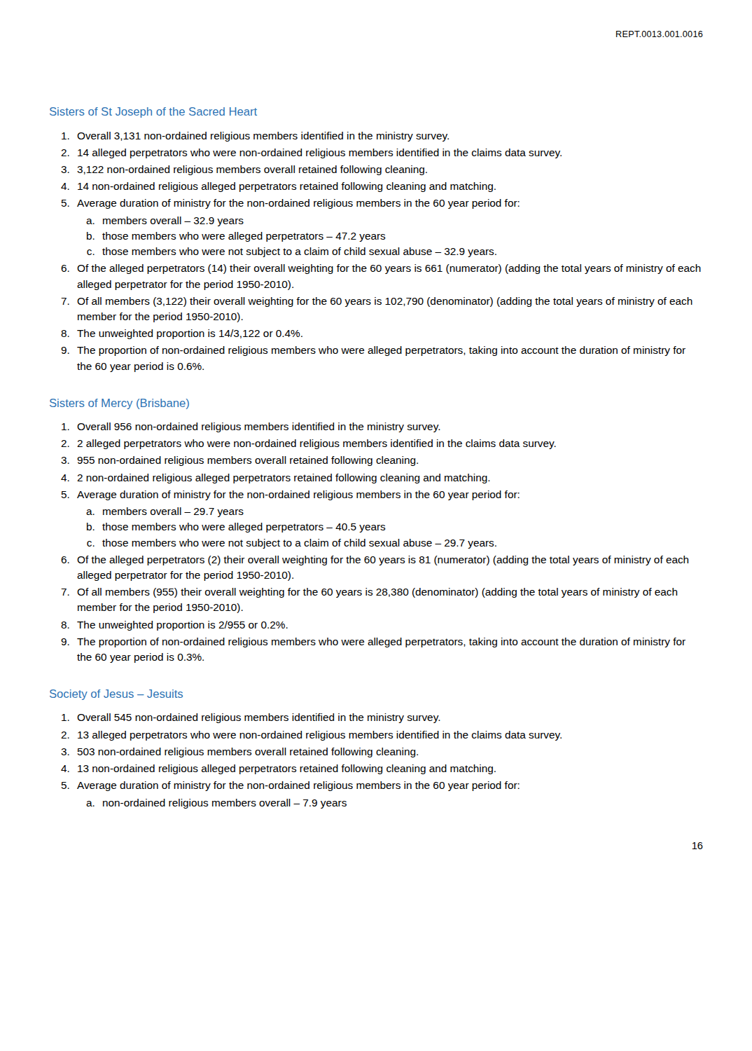REPT.0013.001.0016
Sisters of St Joseph of the Sacred Heart
Overall 3,131 non-ordained religious members identified in the ministry survey.
14 alleged perpetrators who were non-ordained religious members identified in the claims data survey.
3,122 non-ordained religious members overall retained following cleaning.
14 non-ordained religious alleged perpetrators retained following cleaning and matching.
Average duration of ministry for the non-ordained religious members in the 60 year period for:
members overall – 32.9 years
those members who were alleged perpetrators – 47.2 years
those members who were not subject to a claim of child sexual abuse – 32.9 years.
Of the alleged perpetrators (14) their overall weighting for the 60 years is 661 (numerator) (adding the total years of ministry of each alleged perpetrator for the period 1950-2010).
Of all members (3,122) their overall weighting for the 60 years is 102,790 (denominator) (adding the total years of ministry of each member for the period 1950-2010).
The unweighted proportion is 14/3,122 or 0.4%.
The proportion of non-ordained religious members who were alleged perpetrators, taking into account the duration of ministry for the 60 year period is 0.6%.
Sisters of Mercy (Brisbane)
Overall 956 non-ordained religious members identified in the ministry survey.
2 alleged perpetrators who were non-ordained religious members identified in the claims data survey.
955 non-ordained religious members overall retained following cleaning.
2 non-ordained religious alleged perpetrators retained following cleaning and matching.
Average duration of ministry for the non-ordained religious members in the 60 year period for:
members overall – 29.7 years
those members who were alleged perpetrators – 40.5 years
those members who were not subject to a claim of child sexual abuse – 29.7 years.
Of the alleged perpetrators (2) their overall weighting for the 60 years is 81 (numerator) (adding the total years of ministry of each alleged perpetrator for the period 1950-2010).
Of all members (955) their overall weighting for the 60 years is 28,380 (denominator) (adding the total years of ministry of each member for the period 1950-2010).
The unweighted proportion is 2/955 or 0.2%.
The proportion of non-ordained religious members who were alleged perpetrators, taking into account the duration of ministry for the 60 year period is 0.3%.
Society of Jesus – Jesuits
Overall 545 non-ordained religious members identified in the ministry survey.
13 alleged perpetrators who were non-ordained religious members identified in the claims data survey.
503 non-ordained religious members overall retained following cleaning.
13 non-ordained religious alleged perpetrators retained following cleaning and matching.
Average duration of ministry for the non-ordained religious members in the 60 year period for:
non-ordained religious members overall – 7.9 years
16